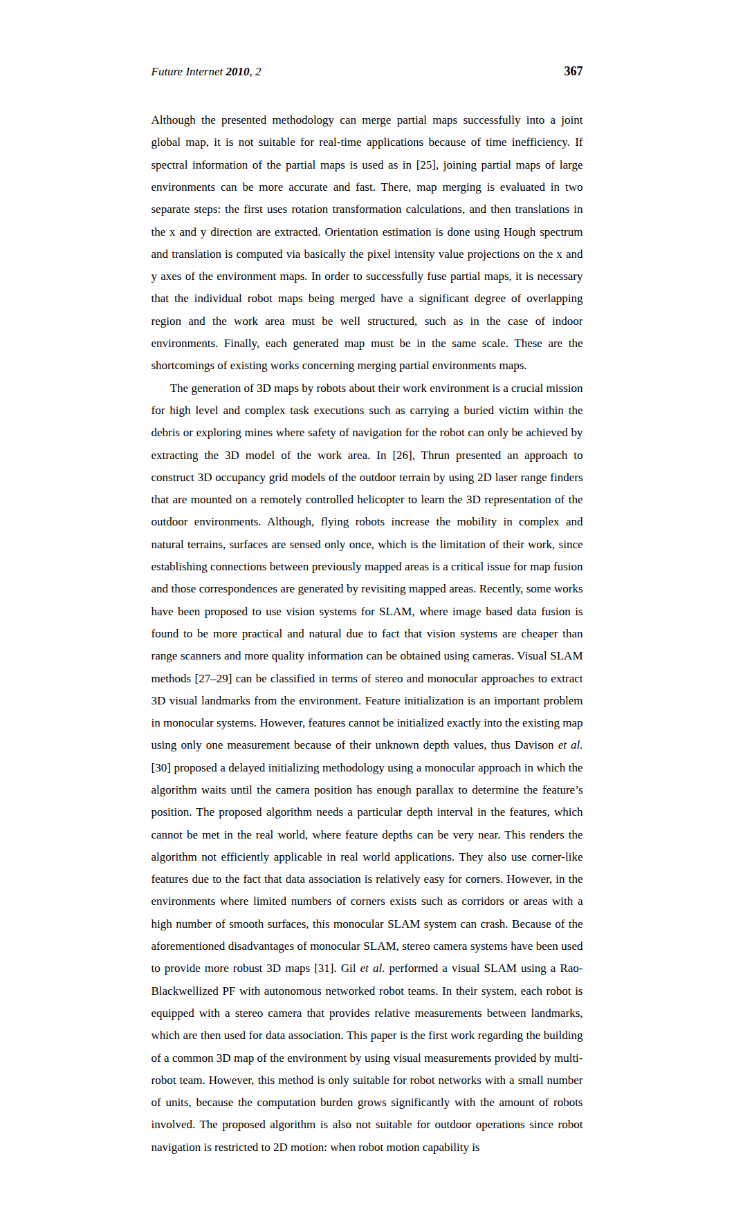Future Internet 2010, 2
367
Although the presented methodology can merge partial maps successfully into a joint global map, it is not suitable for real-time applications because of time inefficiency. If spectral information of the partial maps is used as in [25], joining partial maps of large environments can be more accurate and fast. There, map merging is evaluated in two separate steps: the first uses rotation transformation calculations, and then translations in the x and y direction are extracted. Orientation estimation is done using Hough spectrum and translation is computed via basically the pixel intensity value projections on the x and y axes of the environment maps. In order to successfully fuse partial maps, it is necessary that the individual robot maps being merged have a significant degree of overlapping region and the work area must be well structured, such as in the case of indoor environments. Finally, each generated map must be in the same scale. These are the shortcomings of existing works concerning merging partial environments maps.
The generation of 3D maps by robots about their work environment is a crucial mission for high level and complex task executions such as carrying a buried victim within the debris or exploring mines where safety of navigation for the robot can only be achieved by extracting the 3D model of the work area. In [26], Thrun presented an approach to construct 3D occupancy grid models of the outdoor terrain by using 2D laser range finders that are mounted on a remotely controlled helicopter to learn the 3D representation of the outdoor environments. Although, flying robots increase the mobility in complex and natural terrains, surfaces are sensed only once, which is the limitation of their work, since establishing connections between previously mapped areas is a critical issue for map fusion and those correspondences are generated by revisiting mapped areas. Recently, some works have been proposed to use vision systems for SLAM, where image based data fusion is found to be more practical and natural due to fact that vision systems are cheaper than range scanners and more quality information can be obtained using cameras. Visual SLAM methods [27–29] can be classified in terms of stereo and monocular approaches to extract 3D visual landmarks from the environment. Feature initialization is an important problem in monocular systems. However, features cannot be initialized exactly into the existing map using only one measurement because of their unknown depth values, thus Davison et al. [30] proposed a delayed initializing methodology using a monocular approach in which the algorithm waits until the camera position has enough parallax to determine the feature’s position. The proposed algorithm needs a particular depth interval in the features, which cannot be met in the real world, where feature depths can be very near. This renders the algorithm not efficiently applicable in real world applications. They also use corner-like features due to the fact that data association is relatively easy for corners. However, in the environments where limited numbers of corners exists such as corridors or areas with a high number of smooth surfaces, this monocular SLAM system can crash. Because of the aforementioned disadvantages of monocular SLAM, stereo camera systems have been used to provide more robust 3D maps [31]. Gil et al. performed a visual SLAM using a Rao-Blackwellized PF with autonomous networked robot teams. In their system, each robot is equipped with a stereo camera that provides relative measurements between landmarks, which are then used for data association. This paper is the first work regarding the building of a common 3D map of the environment by using visual measurements provided by multi-robot team. However, this method is only suitable for robot networks with a small number of units, because the computation burden grows significantly with the amount of robots involved. The proposed algorithm is also not suitable for outdoor operations since robot navigation is restricted to 2D motion: when robot motion capability is